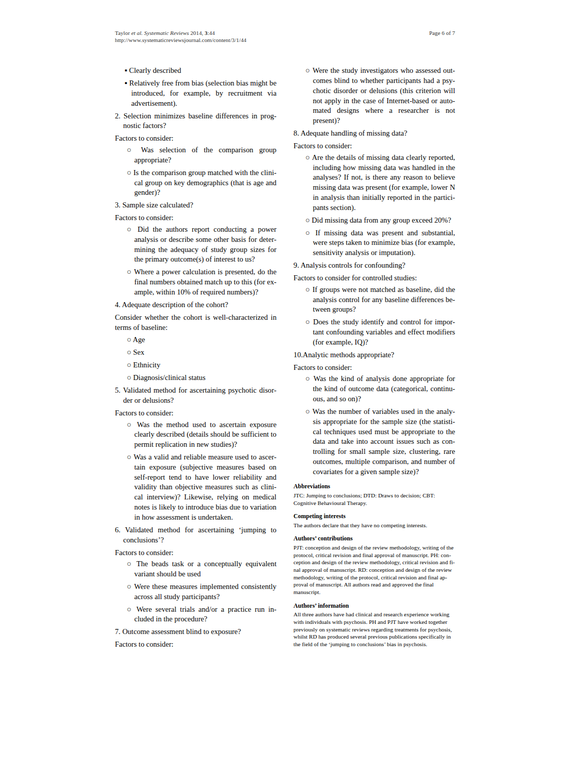Taylor et al. Systematic Reviews 2014, 3:44
http://www.systematicreviewsjournal.com/content/3/1/44
Page 6 of 7
▪ Clearly described
▪ Relatively free from bias (selection bias might be introduced, for example, by recruitment via advertisement).
2. Selection minimizes baseline differences in prognostic factors?
Factors to consider:
○ Was selection of the comparison group appropriate?
○ Is the comparison group matched with the clinical group on key demographics (that is age and gender)?
3. Sample size calculated?
Factors to consider:
○ Did the authors report conducting a power analysis or describe some other basis for determining the adequacy of study group sizes for the primary outcome(s) of interest to us?
○ Where a power calculation is presented, do the final numbers obtained match up to this (for example, within 10% of required numbers)?
4. Adequate description of the cohort?
Consider whether the cohort is well-characterized in terms of baseline:
○ Age
○ Sex
○ Ethnicity
○ Diagnosis/clinical status
5. Validated method for ascertaining psychotic disorder or delusions?
Factors to consider:
○ Was the method used to ascertain exposure clearly described (details should be sufficient to permit replication in new studies)?
○ Was a valid and reliable measure used to ascertain exposure (subjective measures based on self-report tend to have lower reliability and validity than objective measures such as clinical interview)? Likewise, relying on medical notes is likely to introduce bias due to variation in how assessment is undertaken.
6. Validated method for ascertaining ‘jumping to conclusions’?
Factors to consider:
○ The beads task or a conceptually equivalent variant should be used
○ Were these measures implemented consistently across all study participants?
○ Were several trials and/or a practice run included in the procedure?
7. Outcome assessment blind to exposure?
Factors to consider:
○ Were the study investigators who assessed outcomes blind to whether participants had a psychotic disorder or delusions (this criterion will not apply in the case of Internet-based or automated designs where a researcher is not present)?
8. Adequate handling of missing data?
Factors to consider:
○ Are the details of missing data clearly reported, including how missing data was handled in the analyses? If not, is there any reason to believe missing data was present (for example, lower N in analysis than initially reported in the participants section).
○ Did missing data from any group exceed 20%?
○ If missing data was present and substantial, were steps taken to minimize bias (for example, sensitivity analysis or imputation).
9. Analysis controls for confounding?
Factors to consider for controlled studies:
○ If groups were not matched as baseline, did the analysis control for any baseline differences between groups?
○ Does the study identify and control for important confounding variables and effect modifiers (for example, IQ)?
10.Analytic methods appropriate?
Factors to consider:
○ Was the kind of analysis done appropriate for the kind of outcome data (categorical, continuous, and so on)?
○ Was the number of variables used in the analysis appropriate for the sample size (the statistical techniques used must be appropriate to the data and take into account issues such as controlling for small sample size, clustering, rare outcomes, multiple comparison, and number of covariates for a given sample size)?
Abbreviations
JTC: Jumping to conclusions; DTD: Draws to decision; CBT: Cognitive Behavioural Therapy.
Competing interests
The authors declare that they have no competing interests.
Authors’ contributions
PJT: conception and design of the review methodology, writing of the protocol, critical revision and final approval of manuscript. PH: conception and design of the review methodology, critical revision and final approval of manuscript. RD: conception and design of the review methodology, writing of the protocol, critical revision and final approval of manuscript. All authors read and approved the final manuscript.
Authors’ information
All three authors have had clinical and research experience working with individuals with psychosis. PH and PJT have worked together previously on systematic reviews regarding treatments for psychosis, whilst RD has produced several previous publications specifically in the field of the ‘jumping to conclusions’ bias in psychosis.